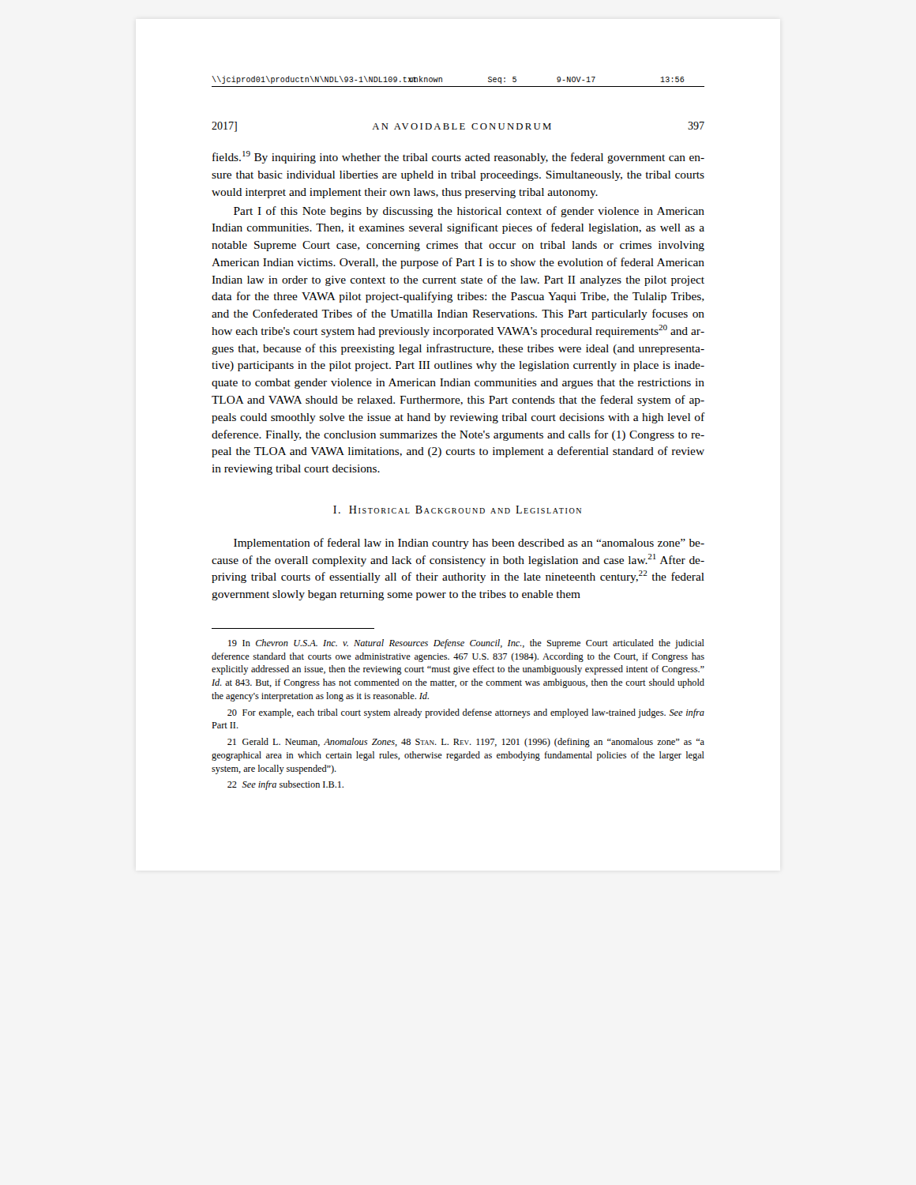\\jciprod01\productn\N\NDL\93-1\NDL109.txt unknown Seq: 59-NOV-1713:56
2017] An Avoidable Conundrum 397
fields.19 By inquiring into whether the tribal courts acted reasonably, the federal government can ensure that basic individual liberties are upheld in tribal proceedings. Simultaneously, the tribal courts would interpret and implement their own laws, thus preserving tribal autonomy.
Part I of this Note begins by discussing the historical context of gender violence in American Indian communities. Then, it examines several significant pieces of federal legislation, as well as a notable Supreme Court case, concerning crimes that occur on tribal lands or crimes involving American Indian victims. Overall, the purpose of Part I is to show the evolution of federal American Indian law in order to give context to the current state of the law. Part II analyzes the pilot project data for the three VAWA pilot project-qualifying tribes: the Pascua Yaqui Tribe, the Tulalip Tribes, and the Confederated Tribes of the Umatilla Indian Reservations. This Part particularly focuses on how each tribe's court system had previously incorporated VAWA's procedural requirements20 and argues that, because of this preexisting legal infrastructure, these tribes were ideal (and unrepresentative) participants in the pilot project. Part III outlines why the legislation currently in place is inadequate to combat gender violence in American Indian communities and argues that the restrictions in TLOA and VAWA should be relaxed. Furthermore, this Part contends that the federal system of appeals could smoothly solve the issue at hand by reviewing tribal court decisions with a high level of deference. Finally, the conclusion summarizes the Note's arguments and calls for (1) Congress to repeal the TLOA and VAWA limitations, and (2) courts to implement a deferential standard of review in reviewing tribal court decisions.
I. Historical Background and Legislation
Implementation of federal law in Indian country has been described as an “anomalous zone” because of the overall complexity and lack of consistency in both legislation and case law.21 After depriving tribal courts of essentially all of their authority in the late nineteenth century,22 the federal government slowly began returning some power to the tribes to enable them
19 In Chevron U.S.A. Inc. v. Natural Resources Defense Council, Inc., the Supreme Court articulated the judicial deference standard that courts owe administrative agencies. 467 U.S. 837 (1984). According to the Court, if Congress has explicitly addressed an issue, then the reviewing court “must give effect to the unambiguously expressed intent of Congress.” Id. at 843. But, if Congress has not commented on the matter, or the comment was ambiguous, then the court should uphold the agency's interpretation as long as it is reasonable. Id.
20 For example, each tribal court system already provided defense attorneys and employed law-trained judges. See infra Part II.
21 Gerald L. Neuman, Anomalous Zones, 48 Stan. L. Rev. 1197, 1201 (1996) (defining an “anomalous zone” as “a geographical area in which certain legal rules, otherwise regarded as embodying fundamental policies of the larger legal system, are locally suspended”).
22 See infra subsection I.B.1.